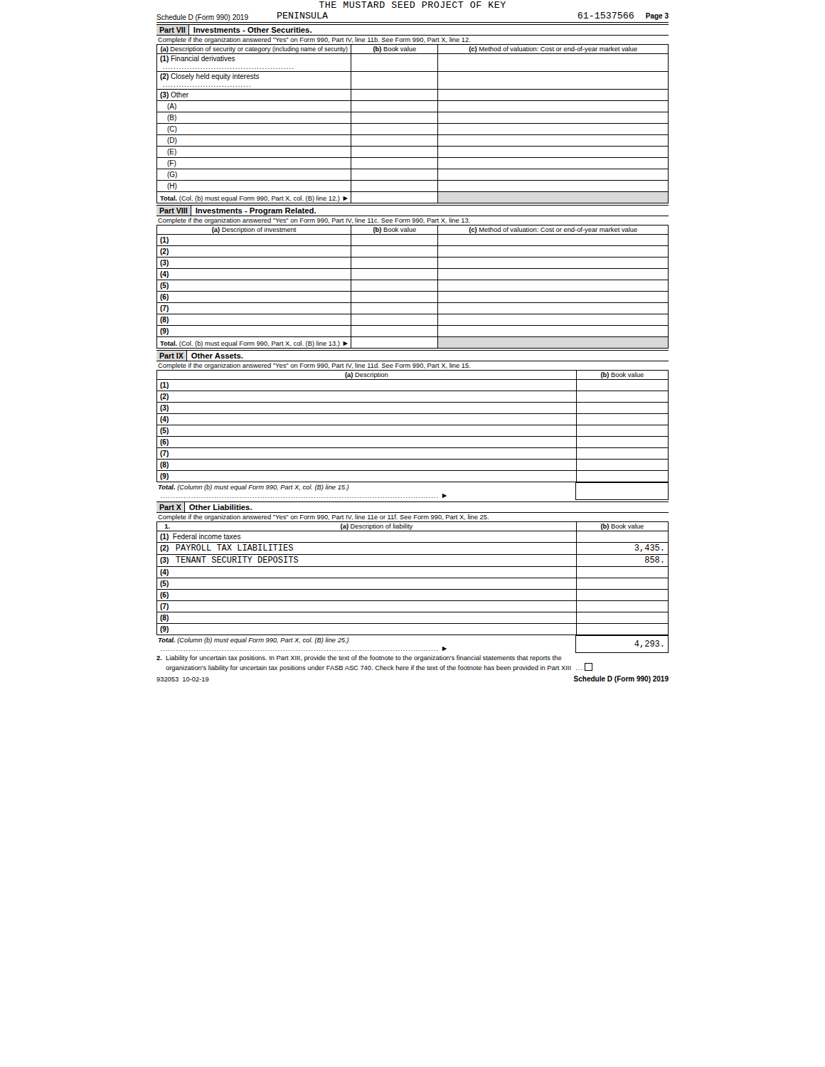THE MUSTARD SEED PROJECT OF KEY
Schedule D (Form 990) 2019
PENINSULA
61-1537566 Page 3
Part VII
Investments - Other Securities.
Complete if the organization answered "Yes" on Form 990, Part IV, line 11b. See Form 990, Part X, line 12.
| (a) Description of security or category (including name of security) | (b) Book value | (c) Method of valuation: Cost or end-of-year market value |
| --- | --- | --- |
| (1) Financial derivatives ................................................. | | |
| (2) Closely held equity interests ................................. | | |
| (3) Other | | |
| (A) | | |
| (B) | | |
| (C) | | |
| (D) | | |
| (E) | | |
| (F) | | |
| (G) | | |
| (H) | | |
| Total. (Col. (b) must equal Form 990, Part X, col. (B) line 12.) ► | | |
Part VIII
Investments - Program Related.
Complete if the organization answered "Yes" on Form 990, Part IV, line 11c. See Form 990, Part X, line 13.
| (a) Description of investment | (b) Book value | (c) Method of valuation: Cost or end-of-year market value |
| --- | --- | --- |
| (1) | | |
| (2) | | |
| (3) | | |
| (4) | | |
| (5) | | |
| (6) | | |
| (7) | | |
| (8) | | |
| (9) | | |
| Total. (Col. (b) must equal Form 990, Part X, col. (B) line 13.) ► | | |
Part IX
Other Assets.
Complete if the organization answered "Yes" on Form 990, Part IV, line 11d. See Form 990, Part X, line 15.
| (a) Description | (b) Book value |
| --- | --- |
| (1) | |
| (2) | |
| (3) | |
| (4) | |
| (5) | |
| (6) | |
| (7) | |
| (8) | |
| (9) | |
| Total. (Column (b) must equal Form 990, Part X, col. (B) line 15.) ............................................................................................................. ► | |
Part X
Other Liabilities.
Complete if the organization answered "Yes" on Form 990, Part IV, line 11e or 11f. See Form 990, Part X, line 25.
| 1. | (a) Description of liability | (b) Book value |
| --- | --- | --- |
| (1) Federal income taxes | |
| (2) PAYROLL TAX LIABILITIES | 3,435. |
| (3) TENANT SECURITY DEPOSITS | 858. |
| (4) | |
| (5) | |
| (6) | |
| (7) | |
| (8) | |
| (9) | |
| Total. (Column (b) must equal Form 990, Part X, col. (B) line 25.) ............................................................................................................. ► | 4,293. |
2. Liability for uncertain tax positions. In Part XIII, provide the text of the footnote to the organization's financial statements that reports the
organization's liability for uncertain tax positions under FASB ASC 740. Check here if the text of the footnote has been provided in Part XIII ...
932053 10-02-19
Schedule D (Form 990) 2019